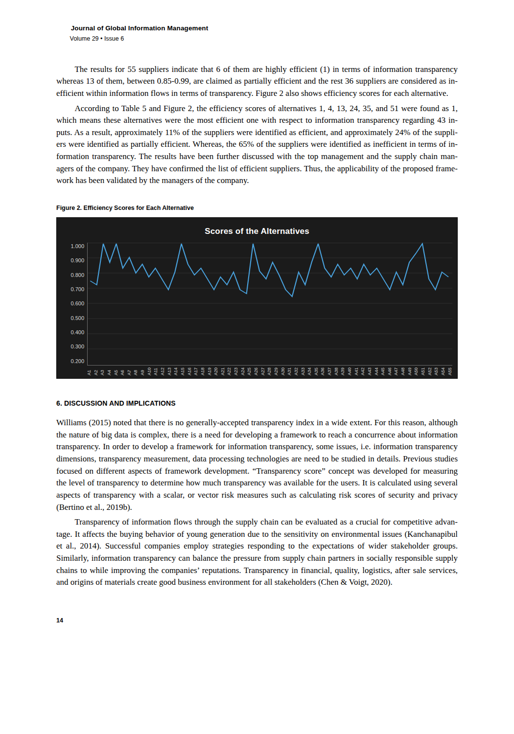Journal of Global Information Management
Volume 29 • Issue 6
The results for 55 suppliers indicate that 6 of them are highly efficient (1) in terms of information transparency whereas 13 of them, between 0.85-0.99, are claimed as partially efficient and the rest 36 suppliers are considered as inefficient within information flows in terms of transparency. Figure 2 also shows efficiency scores for each alternative.
According to Table 5 and Figure 2, the efficiency scores of alternatives 1, 4, 13, 24, 35, and 51 were found as 1, which means these alternatives were the most efficient one with respect to information transparency regarding 43 inputs. As a result, approximately 11% of the suppliers were identified as efficient, and approximately 24% of the suppliers were identified as partially efficient. Whereas, the 65% of the suppliers were identified as inefficient in terms of information transparency. The results have been further discussed with the top management and the supply chain managers of the company. They have confirmed the list of efficient suppliers. Thus, the applicability of the proposed framework has been validated by the managers of the company.
Figure 2. Efficiency Scores for Each Alternative
Scores of the Alternatives
1.000
0.900
0.800
0.700
0.600
0.500
0.400
0.300
0.200
A1 A2 A3 A4 A5 A6 A7 A8 A9 A10 A11 A12 A13 A14 A15 A16 A17 A18 A19 A20 A21 A22 A23 A24 A25 A26 A27 A28 A29 A30 A31 A32 A33 A34 A35 A36 A37 A38 A39 A40 A41 A42 A43 A44 A45 A46 A47 A48 A49 A50 A51 A52 A53 A54 A55
6. DISCUSSION AND IMPLICATIONS
Williams (2015) noted that there is no generally-accepted transparency index in a wide extent. For this reason, although the nature of big data is complex, there is a need for developing a framework to reach a concurrence about information transparency. In order to develop a framework for information transparency, some issues, i.e. information transparency dimensions, transparency measurement, data processing technologies are need to be studied in details. Previous studies focused on different aspects of framework development. “Transparency score” concept was developed for measuring the level of transparency to determine how much transparency was available for the users. It is calculated using several aspects of transparency with a scalar, or vector risk measures such as calculating risk scores of security and privacy (Bertino et al., 2019b).
Transparency of information flows through the supply chain can be evaluated as a crucial for competitive advantage. It affects the buying behavior of young generation due to the sensitivity on environmental issues (Kanchanapibul et al., 2014). Successful companies employ strategies responding to the expectations of wider stakeholder groups. Similarly, information transparency can balance the pressure from supply chain partners in socially responsible supply chains to while improving the companies’ reputations. Transparency in financial, quality, logistics, after sale services, and origins of materials create good business environment for all stakeholders (Chen & Voigt, 2020).
14